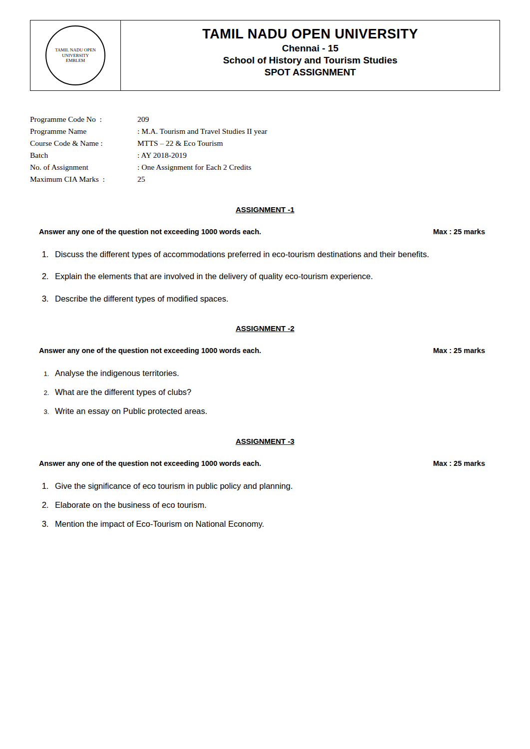TAMIL NADU OPEN UNIVERSITY
EMBLEM
TAMIL NADU OPEN UNIVERSITY
Chennai - 15
School of History and Tourism Studies
SPOT ASSIGNMENT
Programme Code No : 209
Programme Name: M.A. Tourism and Travel Studies II year
Course Code & Name : MTTS – 22 & Eco Tourism
Batch: AY 2018-2019
No. of Assignment: One Assignment for Each 2 Credits
Maximum CIA Marks : 25
ASSIGNMENT -1
Answer any one of the question not exceeding 1000 words each. Max : 25 marks
Discuss the different types of accommodations preferred in eco-tourism destinations and their benefits.
Explain the elements that are involved in the delivery of quality eco-tourism experience.
Describe the different types of modified spaces.
ASSIGNMENT -2
Answer any one of the question not exceeding 1000 words each. Max : 25 marks
Analyse the indigenous territories.
What are the different types of clubs?
Write an essay on Public protected areas.
ASSIGNMENT -3
Answer any one of the question not exceeding 1000 words each. Max : 25 marks
Give the significance of eco tourism in public policy and planning.
Elaborate on the business of eco tourism.
Mention the impact of Eco-Tourism on National Economy.